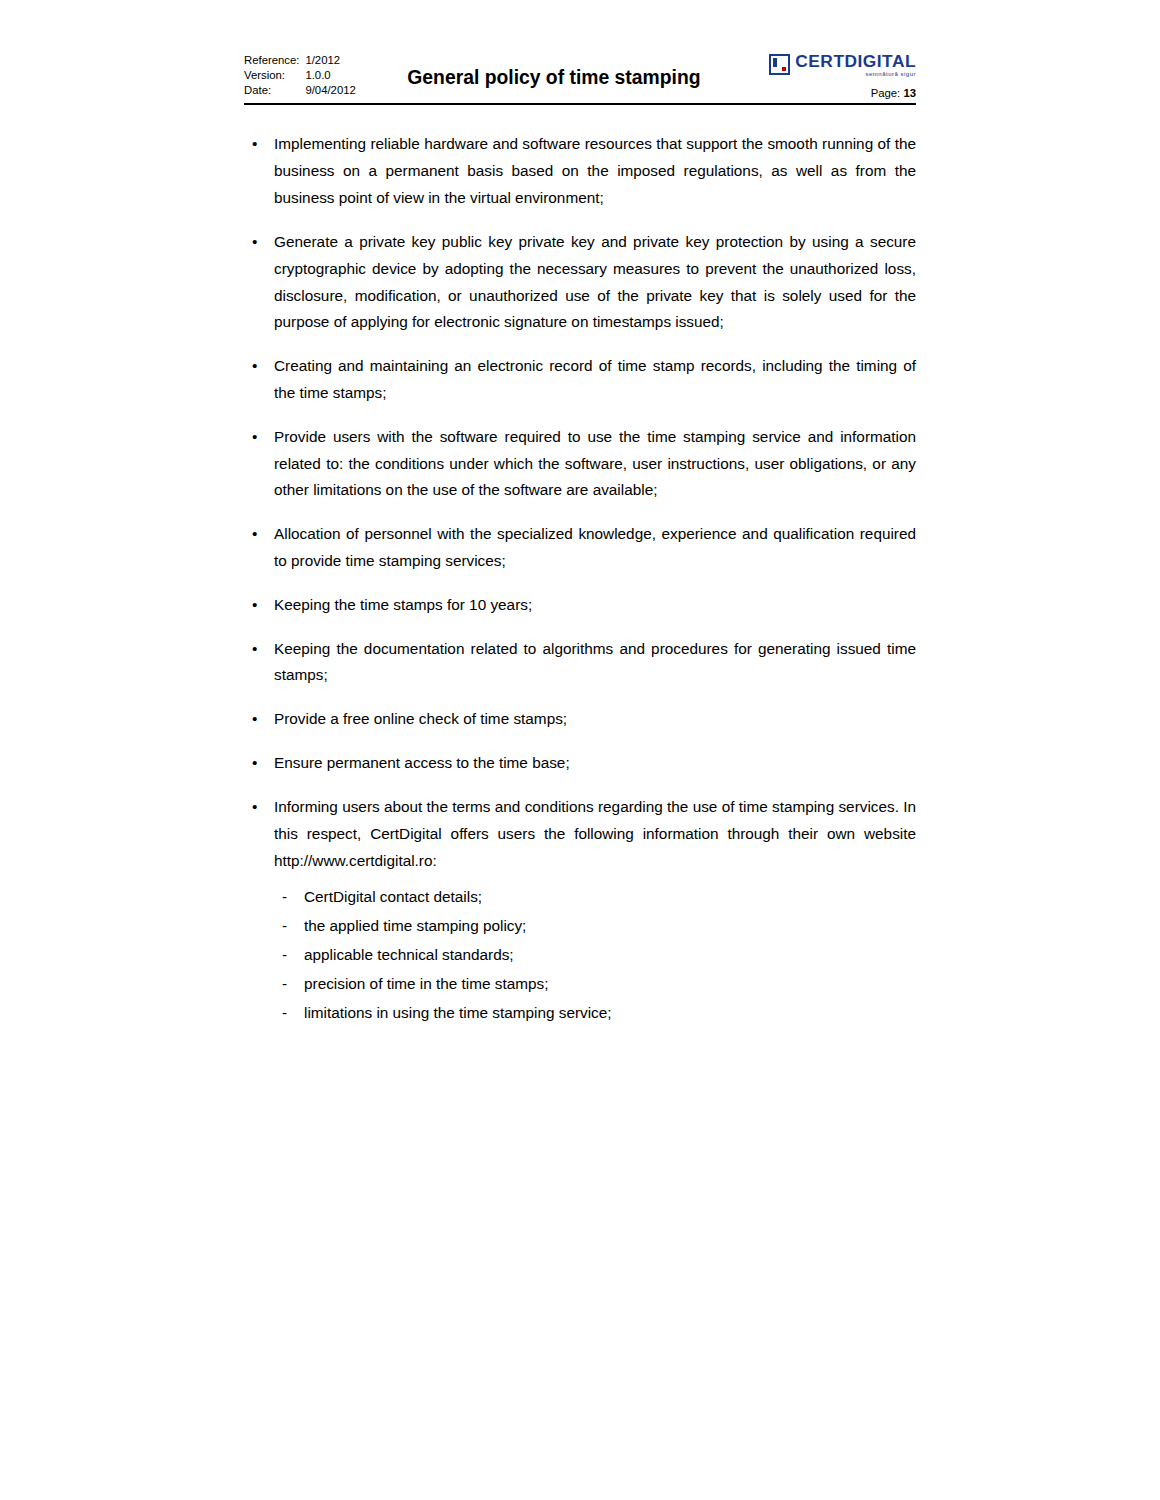| Reference: | 1/2012 |
| Version: | 1.0.0 |
| Date: | 9/04/2012 |
General policy of time stamping
CERTDIGITALsemnătură sigur
Page: 13
Implementing reliable hardware and software resources that support the smooth running of the business on a permanent basis based on the imposed regulations, as well as from the business point of view in the virtual environment;
Generate a private key public key private key and private key protection by using a secure cryptographic device by adopting the necessary measures to prevent the unauthorized loss, disclosure, modification, or unauthorized use of the private key that is solely used for the purpose of applying for electronic signature on timestamps issued;
Creating and maintaining an electronic record of time stamp records, including the timing of the time stamps;
Provide users with the software required to use the time stamping service and information related to: the conditions under which the software, user instructions, user obligations, or any other limitations on the use of the software are available;
Allocation of personnel with the specialized knowledge, experience and qualification required to provide time stamping services;
Keeping the time stamps for 10 years;
Keeping the documentation related to algorithms and procedures for generating issued time stamps;
Provide a free online check of time stamps;
Ensure permanent access to the time base;
Informing users about the terms and conditions regarding the use of time stamping services. In this respect, CertDigital offers users the following information through their own website http://www.certdigital.ro:
CertDigital contact details;
the applied time stamping policy;
applicable technical standards;
precision of time in the time stamps;
limitations in using the time stamping service;